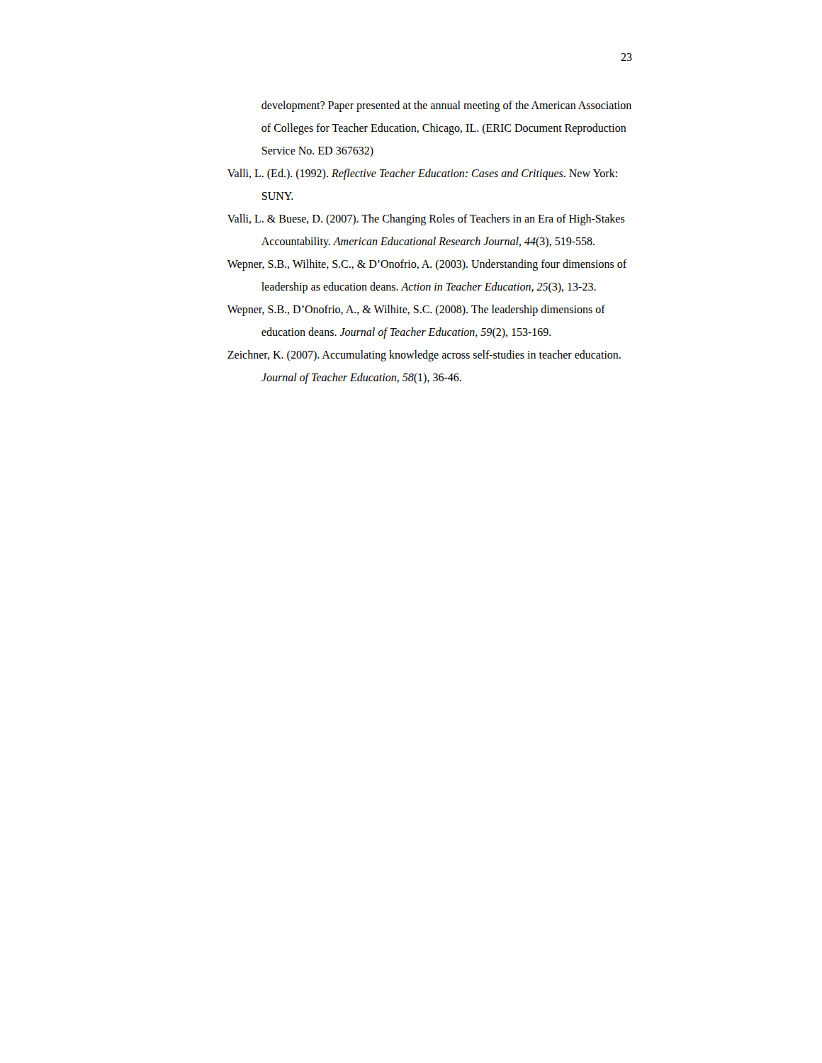23
development? Paper presented at the annual meeting of the American Association of Colleges for Teacher Education, Chicago, IL. (ERIC Document Reproduction Service No. ED 367632)
Valli, L. (Ed.). (1992). Reflective Teacher Education: Cases and Critiques. New York: SUNY.
Valli, L. & Buese, D. (2007). The Changing Roles of Teachers in an Era of High-Stakes Accountability. American Educational Research Journal, 44(3), 519-558.
Wepner, S.B., Wilhite, S.C., & D’Onofrio, A. (2003). Understanding four dimensions of leadership as education deans. Action in Teacher Education, 25(3), 13-23.
Wepner, S.B., D’Onofrio, A., & Wilhite, S.C. (2008). The leadership dimensions of education deans. Journal of Teacher Education, 59(2), 153-169.
Zeichner, K. (2007). Accumulating knowledge across self-studies in teacher education. Journal of Teacher Education, 58(1), 36-46.